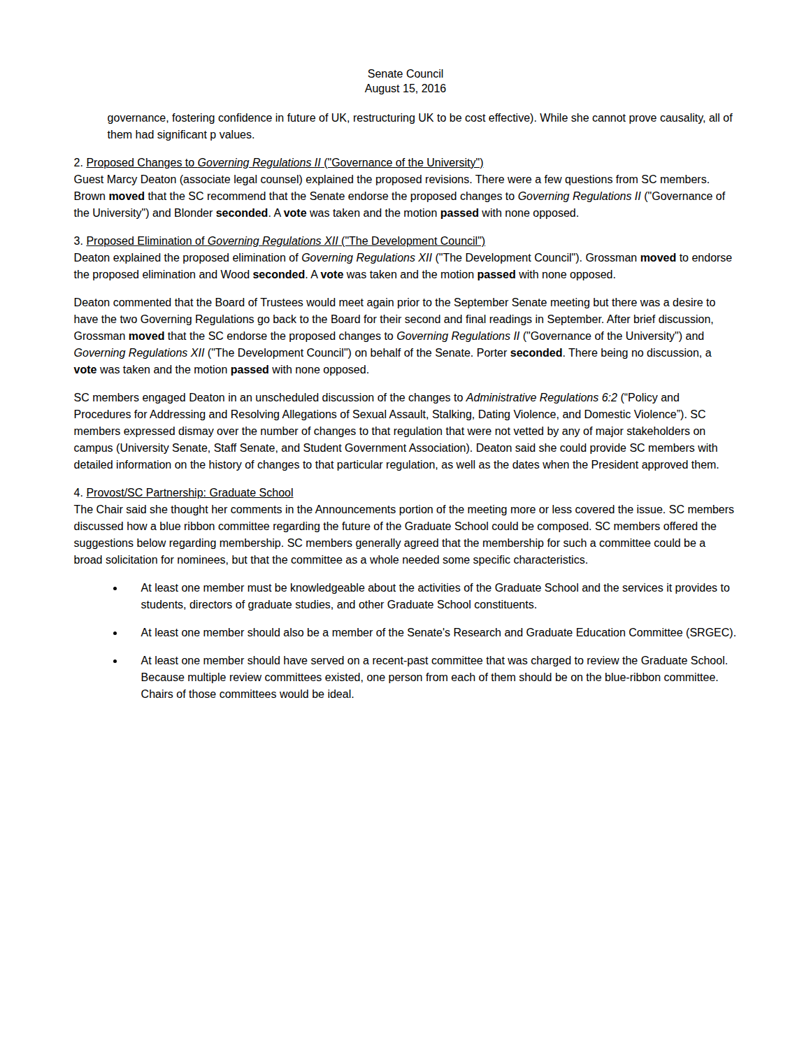Senate Council
August 15, 2016
governance, fostering confidence in future of UK, restructuring UK to be cost effective). While she cannot prove causality, all of them had significant p values.
2. Proposed Changes to Governing Regulations II ("Governance of the University")
Guest Marcy Deaton (associate legal counsel) explained the proposed revisions. There were a few questions from SC members. Brown moved that the SC recommend that the Senate endorse the proposed changes to Governing Regulations II ("Governance of the University") and Blonder seconded. A vote was taken and the motion passed with none opposed.
3. Proposed Elimination of Governing Regulations XII ("The Development Council")
Deaton explained the proposed elimination of Governing Regulations XII ("The Development Council"). Grossman moved to endorse the proposed elimination and Wood seconded. A vote was taken and the motion passed with none opposed.
Deaton commented that the Board of Trustees would meet again prior to the September Senate meeting but there was a desire to have the two Governing Regulations go back to the Board for their second and final readings in September. After brief discussion, Grossman moved that the SC endorse the proposed changes to Governing Regulations II ("Governance of the University") and Governing Regulations XII ("The Development Council") on behalf of the Senate. Porter seconded. There being no discussion, a vote was taken and the motion passed with none opposed.
SC members engaged Deaton in an unscheduled discussion of the changes to Administrative Regulations 6:2 (“Policy and Procedures for Addressing and Resolving Allegations of Sexual Assault, Stalking, Dating Violence, and Domestic Violence”). SC members expressed dismay over the number of changes to that regulation that were not vetted by any of major stakeholders on campus (University Senate, Staff Senate, and Student Government Association). Deaton said she could provide SC members with detailed information on the history of changes to that particular regulation, as well as the dates when the President approved them.
4. Provost/SC Partnership: Graduate School
The Chair said she thought her comments in the Announcements portion of the meeting more or less covered the issue. SC members discussed how a blue ribbon committee regarding the future of the Graduate School could be composed. SC members offered the suggestions below regarding membership. SC members generally agreed that the membership for such a committee could be a broad solicitation for nominees, but that the committee as a whole needed some specific characteristics.
At least one member must be knowledgeable about the activities of the Graduate School and the services it provides to students, directors of graduate studies, and other Graduate School constituents.
At least one member should also be a member of the Senate's Research and Graduate Education Committee (SRGEC).
At least one member should have served on a recent-past committee that was charged to review the Graduate School. Because multiple review committees existed, one person from each of them should be on the blue-ribbon committee. Chairs of those committees would be ideal.